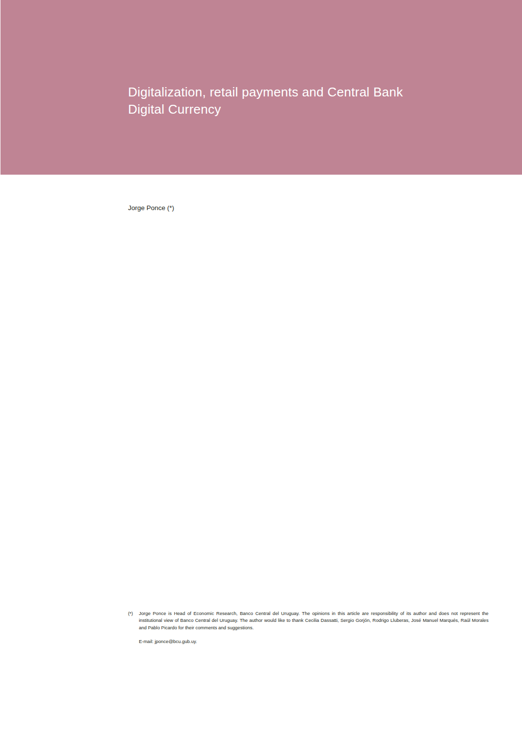Digitalization, retail payments and Central Bank
Digital Currency
Jorge Ponce (*)
(*) Jorge Ponce is Head of Economic Research, Banco Central del Uruguay. The opinions in this article are responsibility of its author and does not represent the institutional view of Banco Central del Uruguay. The author would like to thank Cecilia Dassatti, Sergio Gorjón, Rodrigo Lluberas, José Manuel Marqués, Raúl Morales and Pablo Picardo for their comments and suggestions.
E-mail: jponce@bcu.gub.uy.